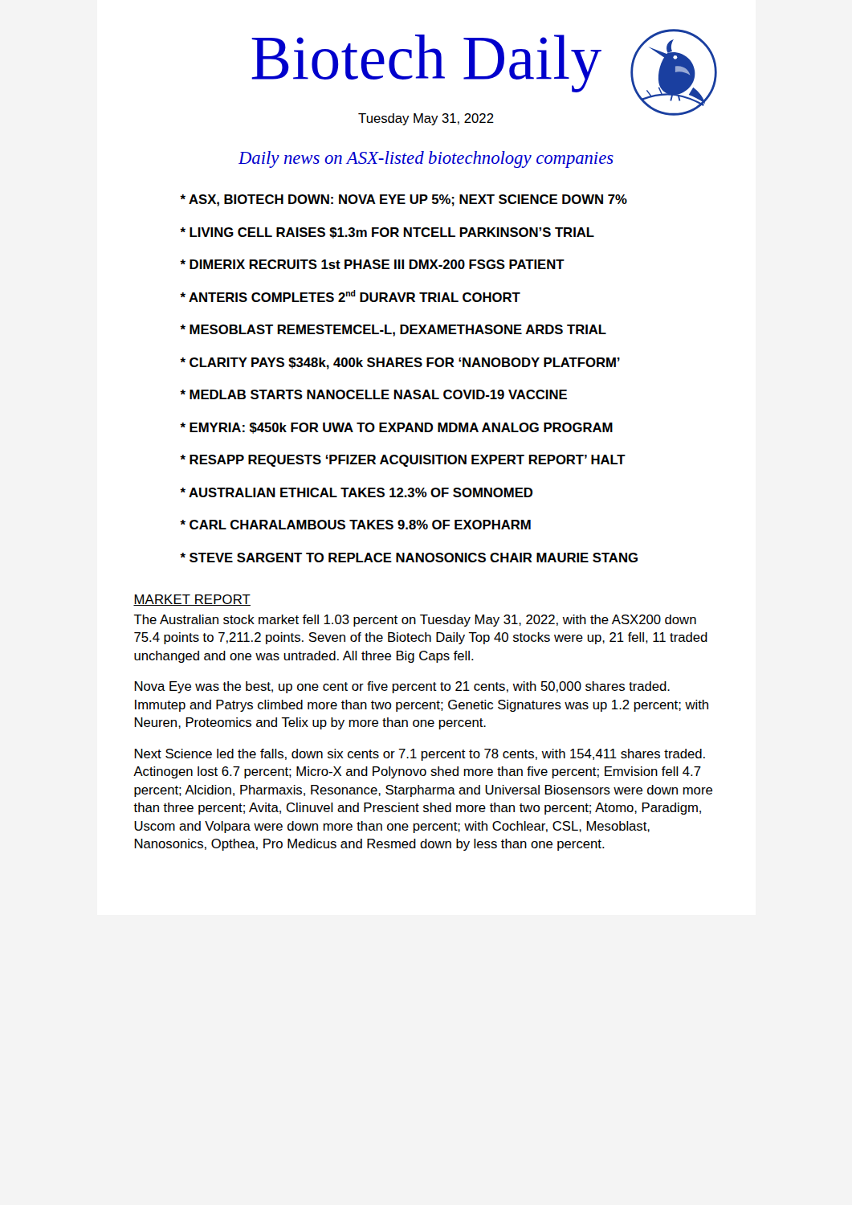Biotech Daily
Tuesday May 31, 2022
Daily news on ASX-listed biotechnology companies
* ASX, BIOTECH DOWN: NOVA EYE UP 5%; NEXT SCIENCE DOWN 7%
* LIVING CELL RAISES $1.3m FOR NTCELL PARKINSON’S TRIAL
* DIMERIX RECRUITS 1st PHASE III DMX-200 FSGS PATIENT
* ANTERIS COMPLETES 2nd DURAVR TRIAL COHORT
* MESOBLAST REMESTEMCEL-L, DEXAMETHASONE ARDS TRIAL
* CLARITY PAYS $348k, 400k SHARES FOR ‘NANOBODY PLATFORM’
* MEDLAB STARTS NANOCELLE NASAL COVID-19 VACCINE
* EMYRIA: $450k FOR UWA TO EXPAND MDMA ANALOG PROGRAM
* RESAPP REQUESTS ‘PFIZER ACQUISITION EXPERT REPORT’ HALT
* AUSTRALIAN ETHICAL TAKES 12.3% OF SOMNOMED
* CARL CHARALAMBOUS TAKES 9.8% OF EXOPHARM
* STEVE SARGENT TO REPLACE NANOSONICS CHAIR MAURIE STANG
MARKET REPORT
The Australian stock market fell 1.03 percent on Tuesday May 31, 2022, with the ASX200 down 75.4 points to 7,211.2 points. Seven of the Biotech Daily Top 40 stocks were up, 21 fell, 11 traded unchanged and one was untraded. All three Big Caps fell.
Nova Eye was the best, up one cent or five percent to 21 cents, with 50,000 shares traded. Immutep and Patrys climbed more than two percent; Genetic Signatures was up 1.2 percent; with Neuren, Proteomics and Telix up by more than one percent.
Next Science led the falls, down six cents or 7.1 percent to 78 cents, with 154,411 shares traded. Actinogen lost 6.7 percent; Micro-X and Polynovo shed more than five percent; Emvision fell 4.7 percent; Alcidion, Pharmaxis, Resonance, Starpharma and Universal Biosensors were down more than three percent; Avita, Clinuvel and Prescient shed more than two percent; Atomo, Paradigm, Uscom and Volpara were down more than one percent; with Cochlear, CSL, Mesoblast, Nanosonics, Opthea, Pro Medicus and Resmed down by less than one percent.